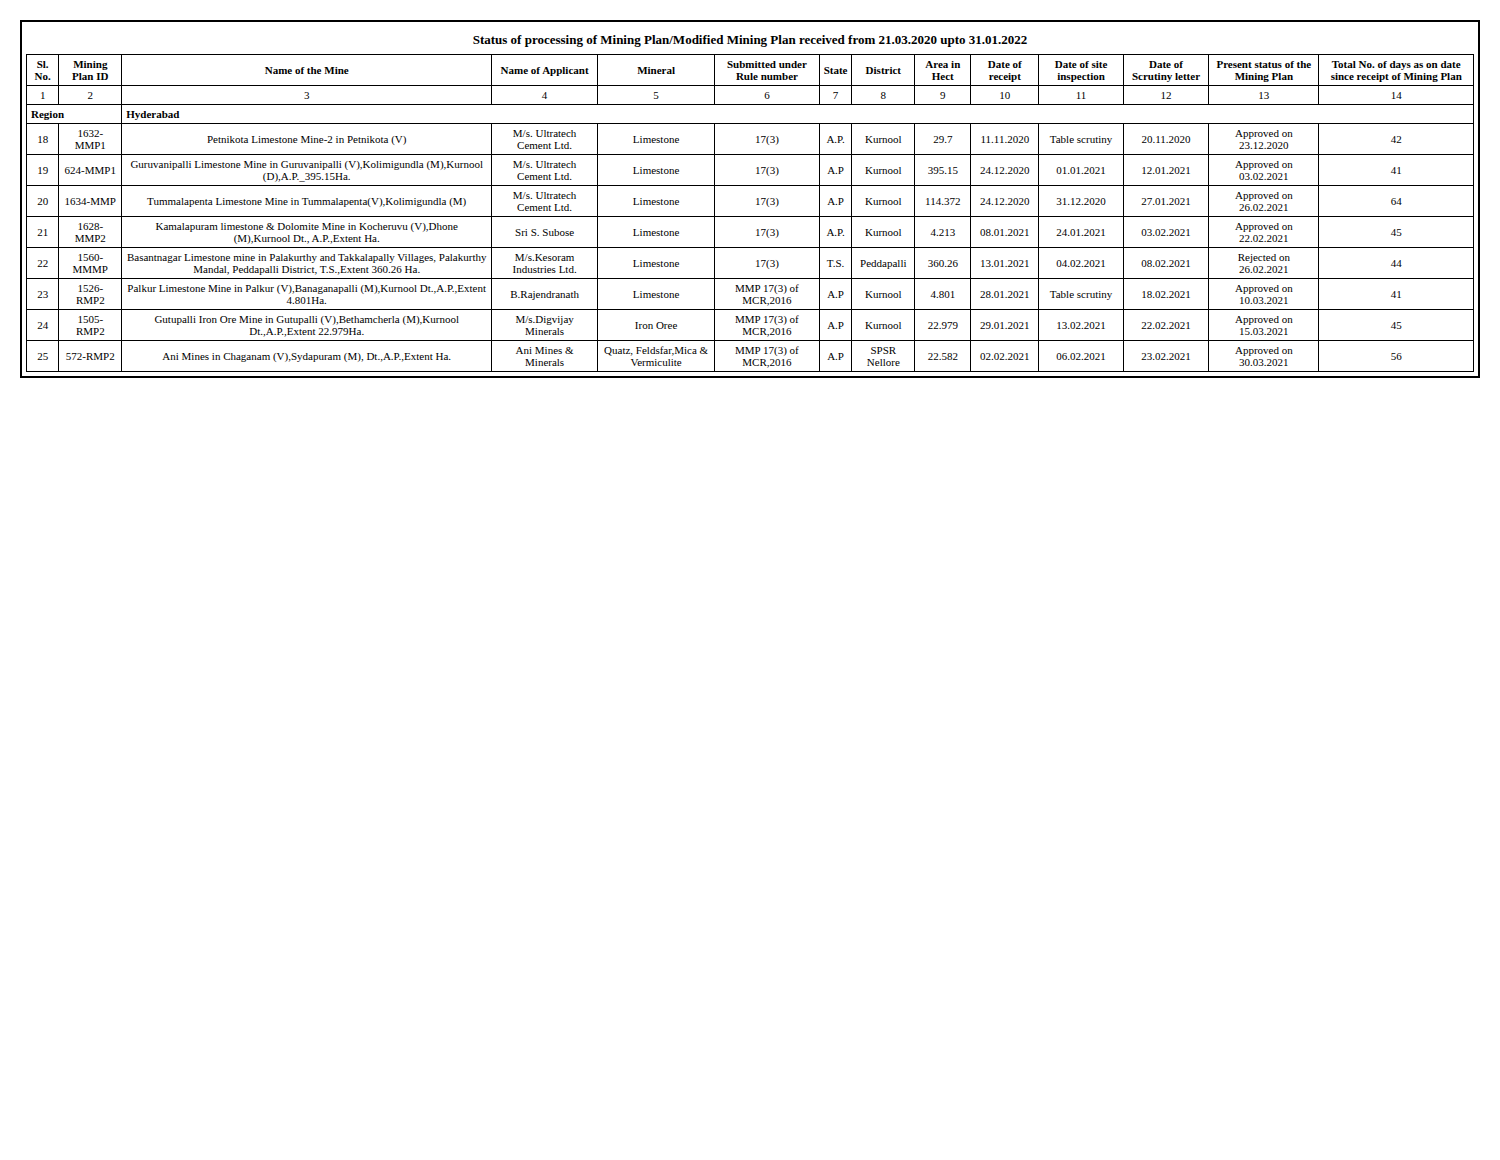Status of processing of Mining Plan/Modified Mining Plan received from 21.03.2020 upto 31.01.2022
| Region | Hyderabad |
| Sl. No. | Mining Plan ID | Name of the Mine | Name of Applicant | Mineral | Submitted under Rule number | State | District | Area in Hect | Date of receipt | Date of site inspection | Date of Scrutiny letter | Present status of the Mining Plan | Total No. of days as on date since receipt of Mining Plan |
| 1 | 2 | 3 | 4 | 5 | 6 | 7 | 8 | 9 | 10 | 11 | 12 | 13 | 14 |
| 18 | 1632-MMP1 | Petnikota Limestone Mine-2 in Petnikota (V) | M/s. Ultratech Cement Ltd. | Limestone | 17(3) | A.P. | Kurnool | 29.7 | 11.11.2020 | Table scrutiny | 20.11.2020 | Approved on 23.12.2020 | 42 |
| 19 | 624-MMP1 | Guruvanipalli Limestone Mine in Guruvanipalli (V),Kolimigundla (M),Kurnool (D),A.P._395.15Ha. | M/s. Ultratech Cement Ltd. | Limestone | 17(3) | A.P | Kurnool | 395.15 | 24.12.2020 | 01.01.2021 | 12.01.2021 | Approved on 03.02.2021 | 41 |
| 20 | 1634-MMP | Tummalapenta Limestone Mine in Tummalapenta(V),Kolimigundla (M) | M/s. Ultratech Cement Ltd. | Limestone | 17(3) | A.P | Kurnool | 114.372 | 24.12.2020 | 31.12.2020 | 27.01.2021 | Approved on 26.02.2021 | 64 |
| 21 | 1628-MMP2 | Kamalapuram limestone & Dolomite Mine in Kocheruvu (V),Dhone (M),Kurnool Dt., A.P.,Extent Ha. | Sri S. Subose | Limestone | 17(3) | A.P. | Kurnool | 4.213 | 08.01.2021 | 24.01.2021 | 03.02.2021 | Approved on 22.02.2021 | 45 |
| 22 | 1560-MMMP | Basantnagar Limestone mine in Palakurthy and Takkalapally Villages, Palakurthy Mandal, Peddapalli District, T.S.,Extent 360.26 Ha. | M/s.Kesoram Industries Ltd. | Limestone | 17(3) | T.S. | Peddapalli | 360.26 | 13.01.2021 | 04.02.2021 | 08.02.2021 | Rejected on 26.02.2021 | 44 |
| 23 | 1526-RMP2 | Palkur Limestone Mine in Palkur (V),Banaganapalli (M),Kurnool Dt.,A.P.,Extent 4.801Ha. | B.Rajendranath | Limestone | MMP 17(3) of MCR,2016 | A.P | Kurnool | 4.801 | 28.01.2021 | Table scrutiny | 18.02.2021 | Approved on 10.03.2021 | 41 |
| 24 | 1505-RMP2 | Gutupalli Iron Ore Mine in Gutupalli (V),Bethamcherla (M),Kurnool Dt.,A.P.,Extent 22.979Ha. | M/s.Digvijay Minerals | Iron Oree | MMP 17(3) of MCR,2016 | A.P | Kurnool | 22.979 | 29.01.2021 | 13.02.2021 | 22.02.2021 | Approved on 15.03.2021 | 45 |
| 25 | 572-RMP2 | Ani Mines in Chaganam (V),Sydapuram (M), Dt.,A.P.,Extent Ha. | Ani Mines & Minerals | Quatz, Feldsfar,Mica & Vermiculite | MMP 17(3) of MCR,2016 | A.P | SPSR Nellore | 22.582 | 02.02.2021 | 06.02.2021 | 23.02.2021 | Approved on 30.03.2021 | 56 |